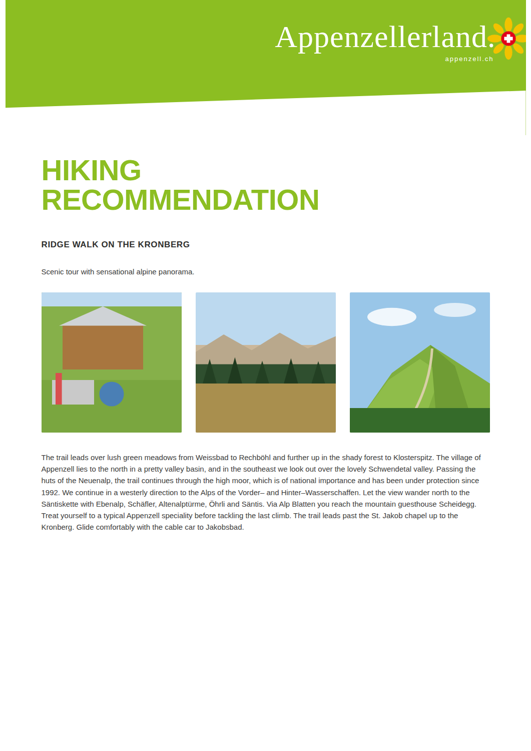Appenzellerland.
appenzell.ch
Hiking
Recommendation
Ridge walk on the Kronberg
Scenic tour with sensational alpine panorama.
The trail leads over lush green meadows from Weissbad to Rechböhl and further up in the shady forest to Klosterspitz. The village of Appenzell lies to the north in a pretty valley basin, and in the southeast we look out over the lovely Schwendetal valley. Passing the huts of the Neuenalp, the trail continues through the high moor, which is of national importance and has been under protection since 1992. We continue in a westerly direction to the Alps of the Vorder– and Hinter–Wasserschaffen. Let the view wander north to the Säntiskette with Ebenalp, Schäfler, Altenalptürme, Öhrli and Säntis. Via Alp Blatten you reach the mountain guesthouse Scheidegg. Treat yourself to a typical Appenzell speciality before tackling the last climb. The trail leads past the St. Jakob chapel up to the Kronberg. Glide comfortably with the cable car to Jakobsbad.